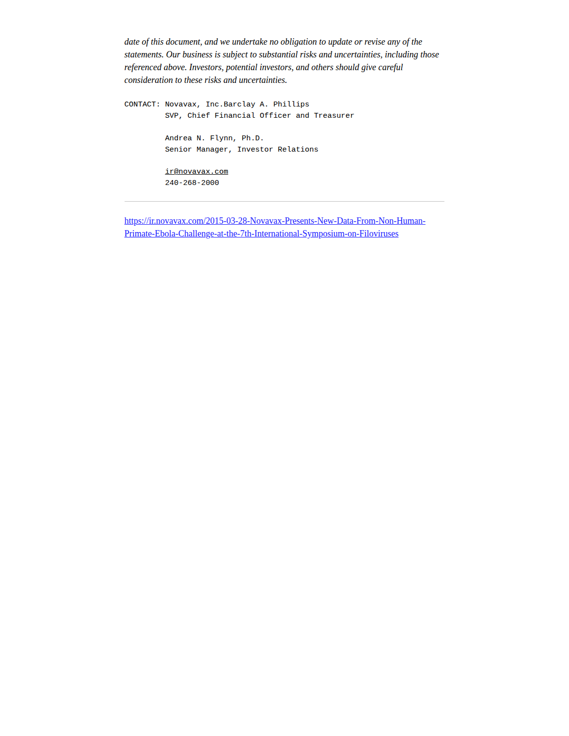date of this document, and we undertake no obligation to update or revise any of the statements. Our business is subject to substantial risks and uncertainties, including those referenced above. Investors, potential investors, and others should give careful consideration to these risks and uncertainties.
CONTACT: Novavax, Inc.Barclay A. Phillips
         SVP, Chief Financial Officer and Treasurer

         Andrea N. Flynn, Ph.D.
         Senior Manager, Investor Relations

         ir@novavax.com
         240-268-2000
https://ir.novavax.com/2015-03-28-Novavax-Presents-New-Data-From-Non-Human-Primate-Ebola-Challenge-at-the-7th-International-Symposium-on-Filoviruses